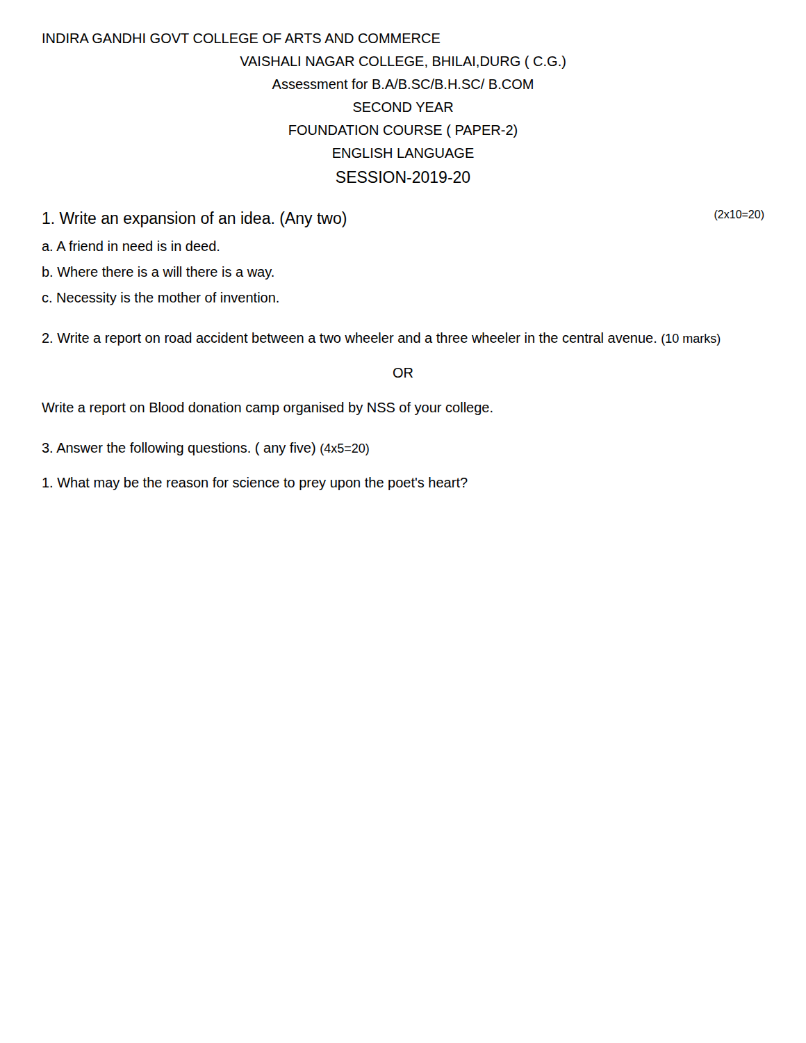INDIRA GANDHI GOVT COLLEGE OF ARTS AND COMMERCE
VAISHALI NAGAR COLLEGE, BHILAI,DURG ( C.G.)
Assessment for B.A/B.SC/B.H.SC/ B.COM
SECOND YEAR
FOUNDATION COURSE ( PAPER-2)
ENGLISH LANGUAGE
SESSION-2019-20
1. Write an expansion of an idea. (Any two) (2x10=20)
a. A friend in need is in deed.
b. Where there is a will there is a way.
c. Necessity is the mother of invention.
2. Write a report on road accident between a two wheeler and a three wheeler in the central avenue. (10 marks)
OR
Write a report on Blood donation camp organised by NSS of your college.
3. Answer the following questions. ( any five) (4x5=20)
1. What may be the reason for science to prey upon the poet's heart?